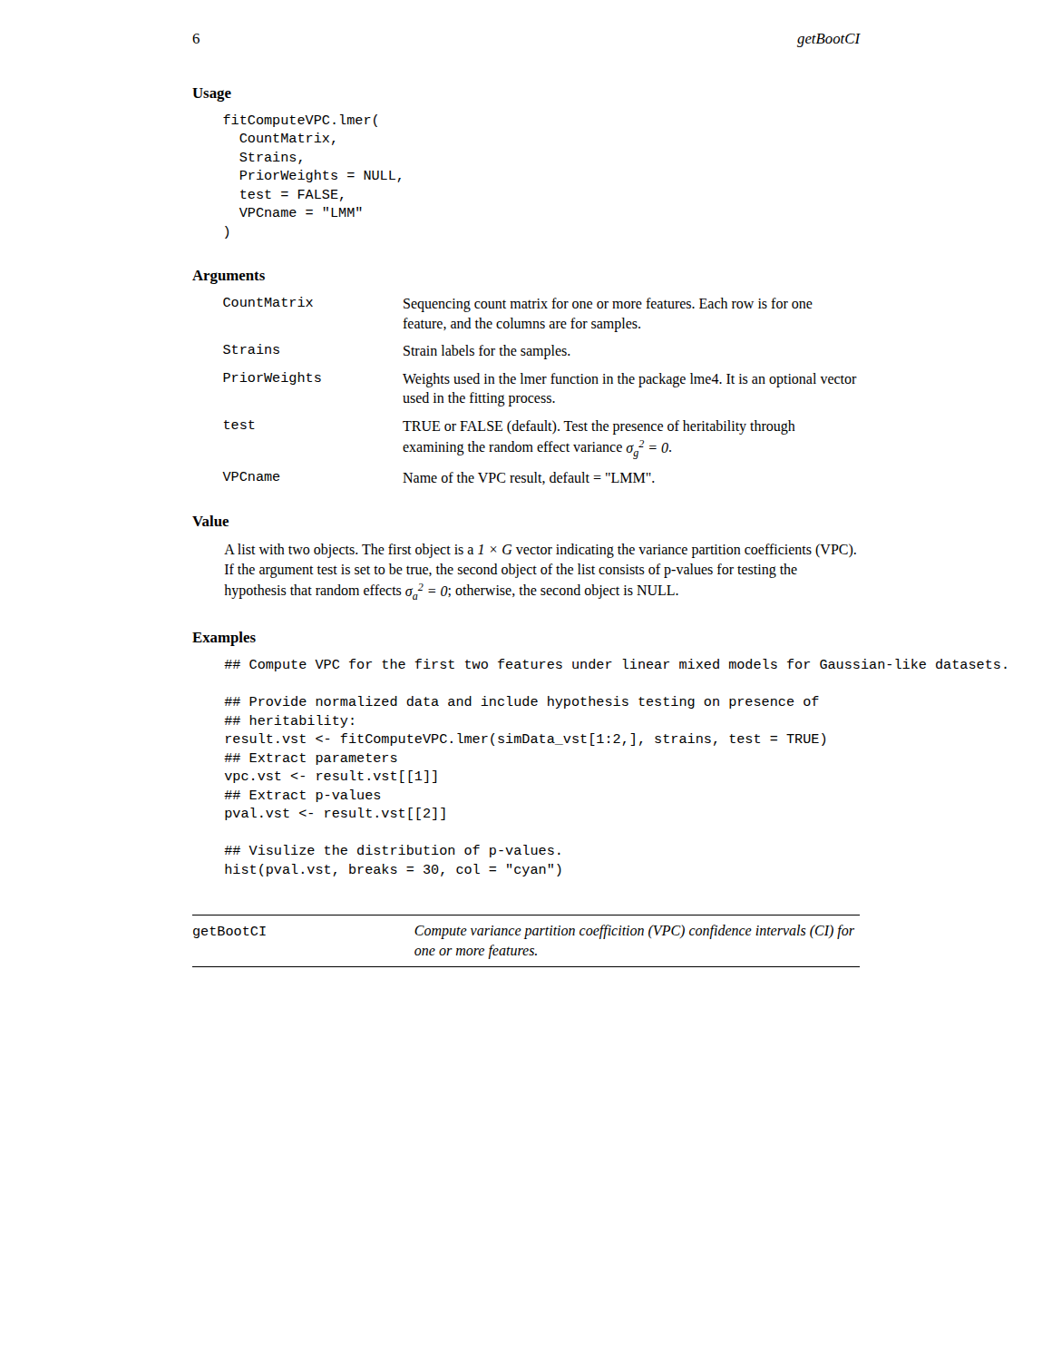6 getBootCI
Usage
fitComputeVPC.lmer(
  CountMatrix,
  Strains,
  PriorWeights = NULL,
  test = FALSE,
  VPCname = "LMM"
)
Arguments
CountMatrix
Sequencing count matrix for one or more features. Each row is for one feature, and the columns are for samples.
Strains
Strain labels for the samples.
PriorWeights
Weights used in the lmer function in the package lme4. It is an optional vector used in the fitting process.
test
TRUE or FALSE (default). Test the presence of heritability through examining the random effect variance σg2 = 0.
VPCname
Name of the VPC result, default = "LMM".
Value
A list with two objects. The first object is a 1 × G vector indicating the variance partition coefficients (VPC). If the argument test is set to be true, the second object of the list consists of p-values for testing the hypothesis that random effects σa2 = 0; otherwise, the second object is NULL.
Examples
## Compute VPC for the first two features under linear mixed models for Gaussian-like datasets.

## Provide normalized data and include hypothesis testing on presence of
## heritability:
result.vst <- fitComputeVPC.lmer(simData_vst[1:2,], strains, test = TRUE)
## Extract parameters
vpc.vst <- result.vst[[1]]
## Extract p-values
pval.vst <- result.vst[[2]]

## Visulize the distribution of p-values.
hist(pval.vst, breaks = 30, col = "cyan")
getBootCI Compute variance partition coefficition (VPC) confidence intervals (CI) for one or more features.